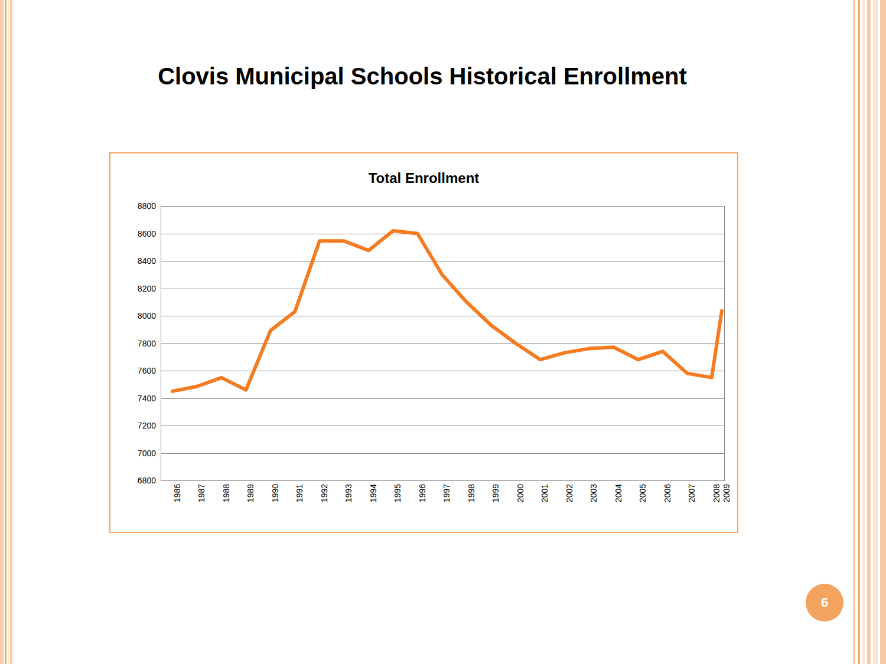Clovis Municipal Schools Historical Enrollment
Total Enrollment
8800
8600
8400
8200
8000
7800
7600
7400
7200
7000
6800
1986
1987
1988
1989
1990
1991
1992
1993
1994
1995
1996
1997
1998
1999
2000
2001
2002
2003
2004
2005
2006
2007
2008
2009
6